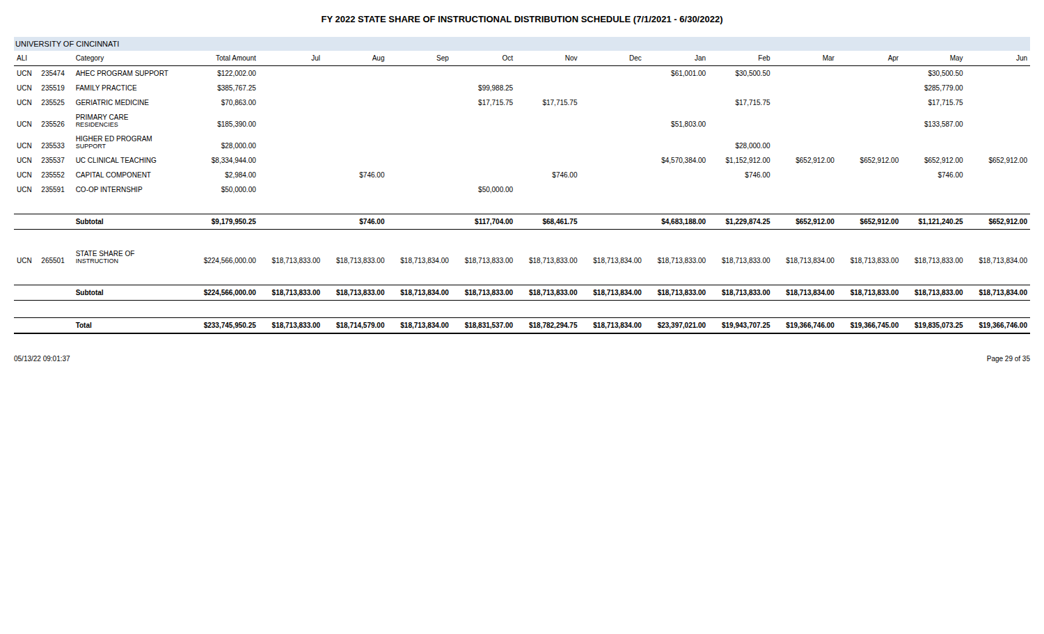FY 2022 STATE SHARE OF INSTRUCTIONAL DISTRIBUTION SCHEDULE (7/1/2021 - 6/30/2022)
UNIVERSITY OF CINCINNATI
| ALI | | Category | Total Amount | Jul | Aug | Sep | Oct | Nov | Dec | Jan | Feb | Mar | Apr | May | Jun |
| --- | --- | --- | --- | --- | --- | --- | --- | --- | --- | --- | --- | --- | --- | --- | --- |
| UCN | 235474 | AHEC PROGRAM SUPPORT | $122,002.00 | | | | | | | $61,001.00 | $30,500.50 | | | $30,500.50 | |
| UCN | 235519 | FAMILY PRACTICE | $385,767.25 | | | | $99,988.25 | | | | | | | $285,779.00 | |
| UCN | 235525 | GERIATRIC MEDICINE | $70,863.00 | | | | $17,715.75 | $17,715.75 | | | $17,715.75 | | | $17,715.75 | |
| UCN | 235526 | PRIMARY CARE RESIDENCIES | $185,390.00 | | | | | | | $51,803.00 | | | | $133,587.00 | |
| UCN | 235533 | HIGHER ED PROGRAM SUPPORT | $28,000.00 | | | | | | | | $28,000.00 | | | | |
| UCN | 235537 | UC CLINICAL TEACHING | $8,334,944.00 | | | | | | | $4,570,384.00 | $1,152,912.00 | $652,912.00 | $652,912.00 | $652,912.00 | $652,912.00 |
| UCN | 235552 | CAPITAL COMPONENT | $2,984.00 | | $746.00 | | | $746.00 | | | $746.00 | | | $746.00 | |
| UCN | 235591 | CO-OP INTERNSHIP | $50,000.00 | | | | $50,000.00 | | | | | | | | |
| | | Subtotal | $9,179,950.25 | | $746.00 | | $117,704.00 | $68,461.75 | | $4,683,188.00 | $1,229,874.25 | $652,912.00 | $652,912.00 | $1,121,240.25 | $652,912.00 |
| UCN | 265501 | STATE SHARE OF INSTRUCTION | $224,566,000.00 | $18,713,833.00 | $18,713,833.00 | $18,713,834.00 | $18,713,833.00 | $18,713,833.00 | $18,713,834.00 | $18,713,833.00 | $18,713,833.00 | $18,713,834.00 | $18,713,833.00 | $18,713,833.00 | $18,713,834.00 |
| | | Subtotal | $224,566,000.00 | $18,713,833.00 | $18,713,833.00 | $18,713,834.00 | $18,713,833.00 | $18,713,833.00 | $18,713,834.00 | $18,713,833.00 | $18,713,833.00 | $18,713,834.00 | $18,713,833.00 | $18,713,833.00 | $18,713,834.00 |
| | | Total | $233,745,950.25 | $18,713,833.00 | $18,714,579.00 | $18,713,834.00 | $18,831,537.00 | $18,782,294.75 | $18,713,834.00 | $23,397,021.00 | $19,943,707.25 | $19,366,746.00 | $19,366,745.00 | $19,835,073.25 | $19,366,746.00 |
05/13/22 09:01:37 Page 29 of 35